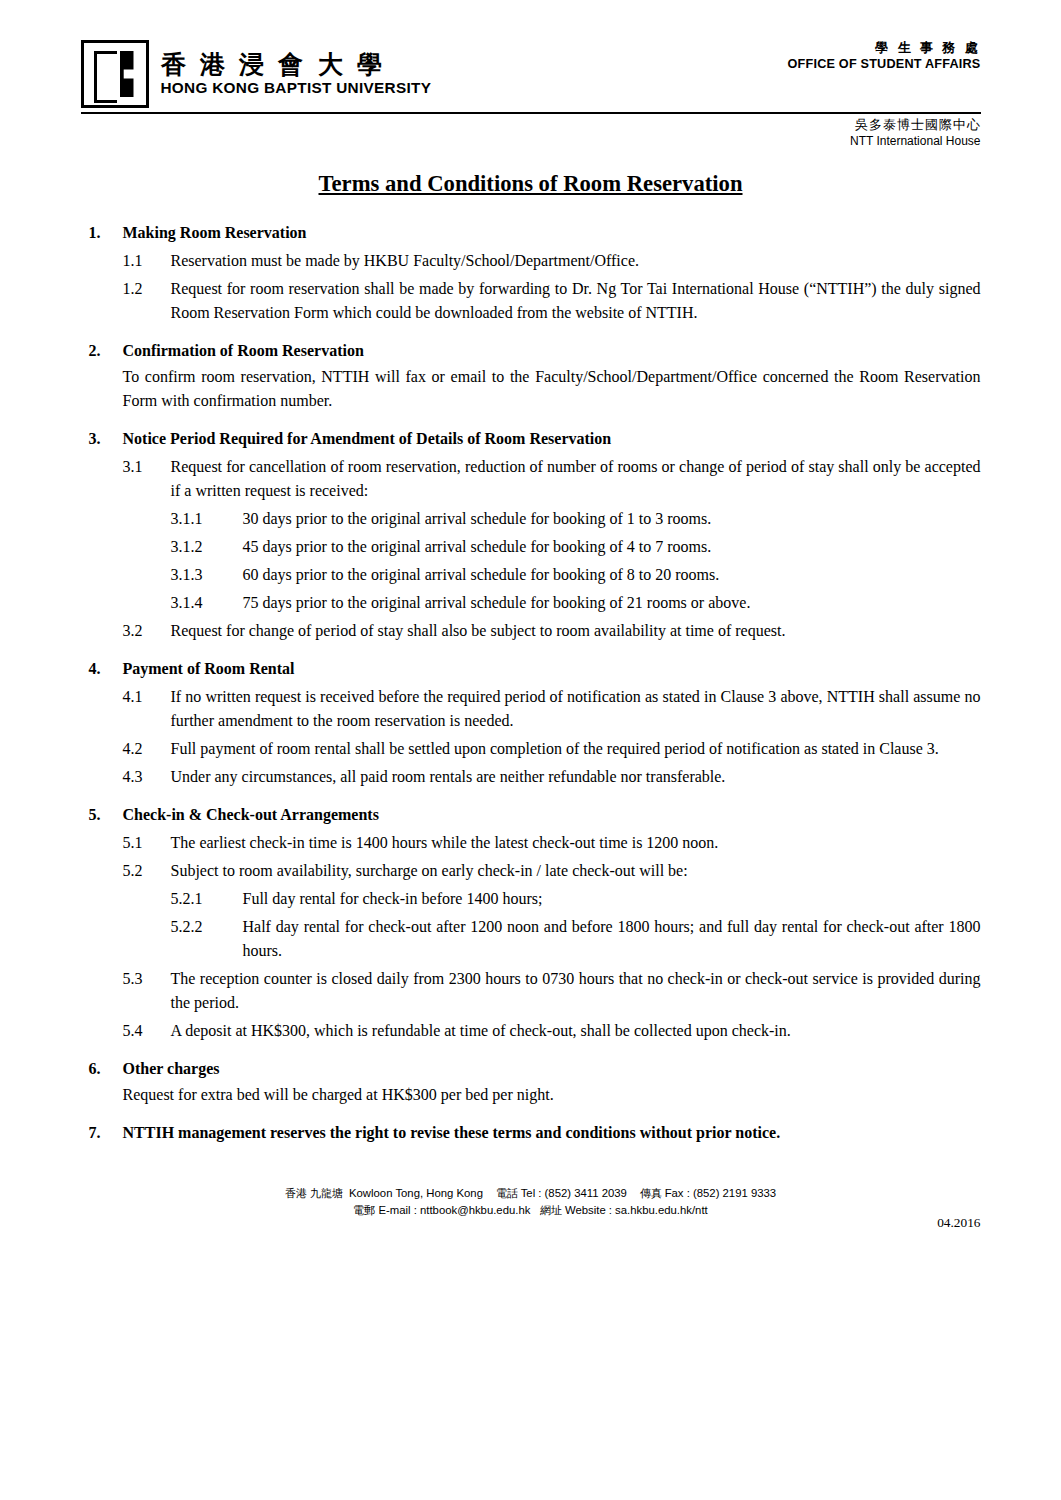香 港 浸 會 大 學
HONG KONG BAPTIST UNIVERSITY
學 生 事 務 處
OFFICE OF STUDENT AFFAIRS
吳多泰博士國際中心
NTT International House
Terms and Conditions of Room Reservation
1. Making Room Reservation
1.1 Reservation must be made by HKBU Faculty/School/Department/Office.
1.2 Request for room reservation shall be made by forwarding to Dr. Ng Tor Tai International House (“NTTIH”) the duly signed Room Reservation Form which could be downloaded from the website of NTTIH.
2. Confirmation of Room Reservation
To confirm room reservation, NTTIH will fax or email to the Faculty/School/Department/Office concerned the Room Reservation Form with confirmation number.
3. Notice Period Required for Amendment of Details of Room Reservation
3.1 Request for cancellation of room reservation, reduction of number of rooms or change of period of stay shall only be accepted if a written request is received:
3.1.130 days prior to the original arrival schedule for booking of 1 to 3 rooms.
3.1.245 days prior to the original arrival schedule for booking of 4 to 7 rooms.
3.1.360 days prior to the original arrival schedule for booking of 8 to 20 rooms.
3.1.475 days prior to the original arrival schedule for booking of 21 rooms or above.
3.2 Request for change of period of stay shall also be subject to room availability at time of request.
4. Payment of Room Rental
4.1 If no written request is received before the required period of notification as stated in Clause 3 above, NTTIH shall assume no further amendment to the room reservation is needed.
4.2 Full payment of room rental shall be settled upon completion of the required period of notification as stated in Clause 3.
4.3 Under any circumstances, all paid room rentals are neither refundable nor transferable.
5. Check-in & Check-out Arrangements
5.1 The earliest check-in time is 1400 hours while the latest check-out time is 1200 noon.
5.2 Subject to room availability, surcharge on early check-in / late check-out will be:
5.2.1 Full day rental for check-in before 1400 hours;
5.2.2 Half day rental for check-out after 1200 noon and before 1800 hours; and full day rental for check-out after 1800 hours.
5.3 The reception counter is closed daily from 2300 hours to 0730 hours that no check-in or check-out service is provided during the period.
5.4 A deposit at HK$300, which is refundable at time of check-out, shall be collected upon check-in.
6. Other charges
Request for extra bed will be charged at HK$300 per bed per night.
7. NTTIH management reserves the right to revise these terms and conditions without prior notice.
香港 九龍塘 Kowloon Tong, Hong Kong 電話 Tel : (852) 3411 2039 傳真 Fax : (852) 2191 9333
電郵 E-mail : nttbook@hkbu.edu.hk 網址 Website : sa.hkbu.edu.hk/ntt
04.2016